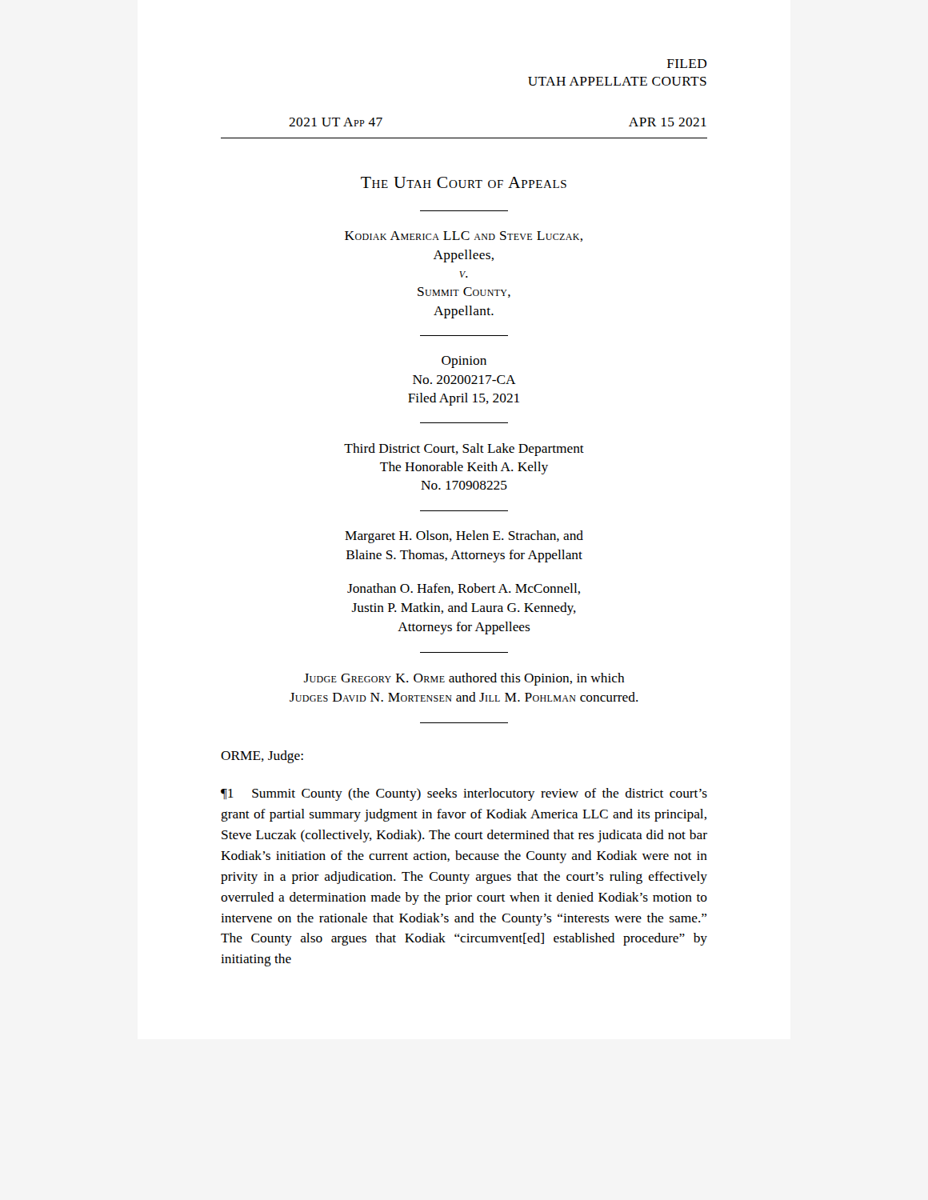FILED
UTAH APPELLATE COURTS
2021 UT App 47 APR 15 2021
The Utah Court of Appeals
Kodiak America LLC and Steve Luczak,
Appellees,
v.
Summit County,
Appellant.
Opinion
No. 20200217-CA
Filed April 15, 2021
Third District Court, Salt Lake Department
The Honorable Keith A. Kelly
No. 170908225
Margaret H. Olson, Helen E. Strachan, and
Blaine S. Thomas, Attorneys for Appellant
Jonathan O. Hafen, Robert A. McConnell,
Justin P. Matkin, and Laura G. Kennedy,
Attorneys for Appellees
Judge Gregory K. Orme authored this Opinion, in which
Judges David N. Mortensen and Jill M. Pohlman concurred.
ORME, Judge:
¶1 Summit County (the County) seeks interlocutory review of the district court’s grant of partial summary judgment in favor of Kodiak America LLC and its principal, Steve Luczak (collectively, Kodiak). The court determined that res judicata did not bar Kodiak’s initiation of the current action, because the County and Kodiak were not in privity in a prior adjudication. The County argues that the court’s ruling effectively overruled a determination made by the prior court when it denied Kodiak’s motion to intervene on the rationale that Kodiak’s and the County’s “interests were the same.” The County also argues that Kodiak “circumvent[ed] established procedure” by initiating the